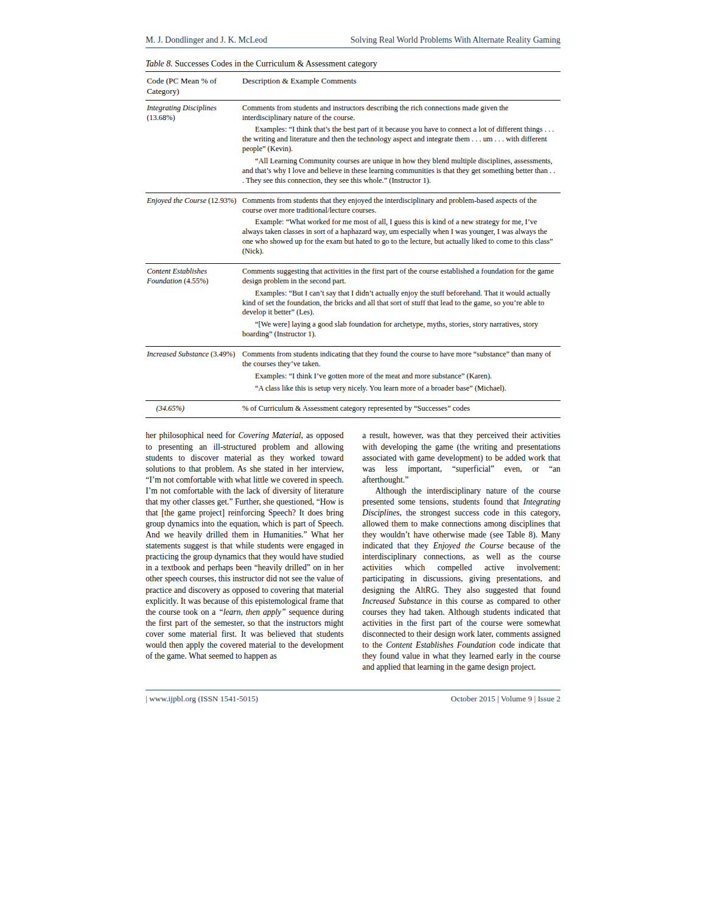M. J. Dondlinger and J. K. McLeod
Solving Real World Problems With Alternate Reality Gaming
Table 8. Successes Codes in the Curriculum & Assessment category
| Code (PC Mean % of Category) | Description & Example Comments |
| --- | --- |
| Integrating Disciplines (13.68%) | Comments from students and instructors describing the rich connections made given the interdisciplinary nature of the course. Examples: “I think that’s the best part of it because you have to connect a lot of different things . . . the writing and literature and then the technology aspect and integrate them . . . um . . . with different people” (Kevin). “All Learning Community courses are unique in how they blend multiple disciplines, assessments, and that’s why I love and believe in these learning communities is that they get something better than . . . They see this connection, they see this whole.” (Instructor 1). |
| Enjoyed the Course (12.93%) | Comments from students that they enjoyed the interdisciplinary and problem-based aspects of the course over more traditional/lecture courses. Example: “What worked for me most of all, I guess this is kind of a new strategy for me, I’ve always taken classes in sort of a haphazard way, um especially when I was younger, I was always the one who showed up for the exam but hated to go to the lecture, but actually liked to come to this class” (Nick). |
| Content Establishes Foundation (4.55%) | Comments suggesting that activities in the first part of the course established a foundation for the game design problem in the second part. Examples: “But I can’t say that I didn’t actually enjoy the stuff beforehand. That it would actually kind of set the foundation, the bricks and all that sort of stuff that lead to the game, so you’re able to develop it better” (Les). “[We were] laying a good slab foundation for archetype, myths, stories, story narratives, story boarding” (Instructor 1). |
| Increased Substance (3.49%) | Comments from students indicating that they found the course to have more “substance” than many of the courses they’ve taken. Examples: “I think I’ve gotten more of the meat and more substance” (Karen). “A class like this is setup very nicely. You learn more of a broader base” (Michael). |
| (34.65%) | % of Curriculum & Assessment category represented by “Successes” codes |
her philosophical need for Covering Material, as opposed to presenting an ill-structured problem and allowing students to discover material as they worked toward solutions to that problem. As she stated in her interview, “I’m not comfortable with what little we covered in speech. I’m not comfortable with the lack of diversity of literature that my other classes get.” Further, she questioned, “How is that [the game project] reinforcing Speech? It does bring group dynamics into the equation, which is part of Speech. And we heavily drilled them in Humanities.” What her statements suggest is that while students were engaged in practicing the group dynamics that they would have studied in a textbook and perhaps been “heavily drilled” on in her other speech courses, this instructor did not see the value of practice and discovery as opposed to covering that material explicitly. It was because of this epistemological frame that the course took on a “learn, then apply” sequence during the first part of the semester, so that the instructors might cover some material first. It was believed that students would then apply the covered material to the development of the game. What seemed to happen as
a result, however, was that they perceived their activities with developing the game (the writing and presentations associated with game development) to be added work that was less important, “superficial” even, or “an afterthought.”
Although the interdisciplinary nature of the course presented some tensions, students found that Integrating Disciplines, the strongest success code in this category, allowed them to make connections among disciplines that they wouldn’t have otherwise made (see Table 8). Many indicated that they Enjoyed the Course because of the interdisciplinary connections, as well as the course activities which compelled active involvement: participating in discussions, giving presentations, and designing the AltRG. They also suggested that found Increased Substance in this course as compared to other courses they had taken. Although students indicated that activities in the first part of the course were somewhat disconnected to their design work later, comments assigned to the Content Establishes Foundation code indicate that they found value in what they learned early in the course and applied that learning in the game design project.
| www.ijpbl.org (ISSN 1541-5015)
October 2015 | Volume 9 | Issue 2